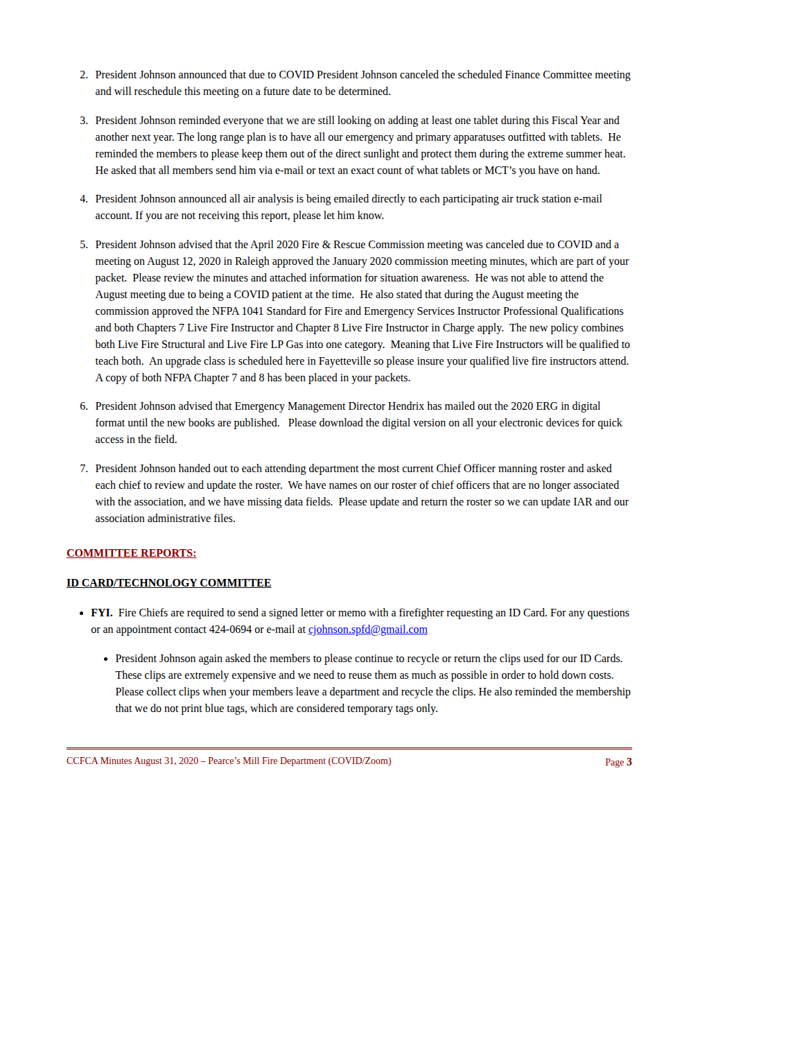President Johnson announced that due to COVID President Johnson canceled the scheduled Finance Committee meeting and will reschedule this meeting on a future date to be determined.
President Johnson reminded everyone that we are still looking on adding at least one tablet during this Fiscal Year and another next year. The long range plan is to have all our emergency and primary apparatuses outfitted with tablets. He reminded the members to please keep them out of the direct sunlight and protect them during the extreme summer heat. He asked that all members send him via e-mail or text an exact count of what tablets or MCT’s you have on hand.
President Johnson announced all air analysis is being emailed directly to each participating air truck station e-mail account. If you are not receiving this report, please let him know.
President Johnson advised that the April 2020 Fire & Rescue Commission meeting was canceled due to COVID and a meeting on August 12, 2020 in Raleigh approved the January 2020 commission meeting minutes, which are part of your packet. Please review the minutes and attached information for situation awareness. He was not able to attend the August meeting due to being a COVID patient at the time. He also stated that during the August meeting the commission approved the NFPA 1041 Standard for Fire and Emergency Services Instructor Professional Qualifications and both Chapters 7 Live Fire Instructor and Chapter 8 Live Fire Instructor in Charge apply. The new policy combines both Live Fire Structural and Live Fire LP Gas into one category. Meaning that Live Fire Instructors will be qualified to teach both. An upgrade class is scheduled here in Fayetteville so please insure your qualified live fire instructors attend. A copy of both NFPA Chapter 7 and 8 has been placed in your packets.
President Johnson advised that Emergency Management Director Hendrix has mailed out the 2020 ERG in digital format until the new books are published. Please download the digital version on all your electronic devices for quick access in the field.
President Johnson handed out to each attending department the most current Chief Officer manning roster and asked each chief to review and update the roster. We have names on our roster of chief officers that are no longer associated with the association, and we have missing data fields. Please update and return the roster so we can update IAR and our association administrative files.
COMMITTEE REPORTS:
ID CARD/TECHNOLOGY COMMITTEE
FYI. Fire Chiefs are required to send a signed letter or memo with a firefighter requesting an ID Card. For any questions or an appointment contact 424-0694 or e-mail at cjohnson.spfd@gmail.com
President Johnson again asked the members to please continue to recycle or return the clips used for our ID Cards. These clips are extremely expensive and we need to reuse them as much as possible in order to hold down costs. Please collect clips when your members leave a department and recycle the clips. He also reminded the membership that we do not print blue tags, which are considered temporary tags only.
CCFCA Minutes August 31, 2020 – Pearce’s Mill Fire Department (COVID/Zoom) Page 3